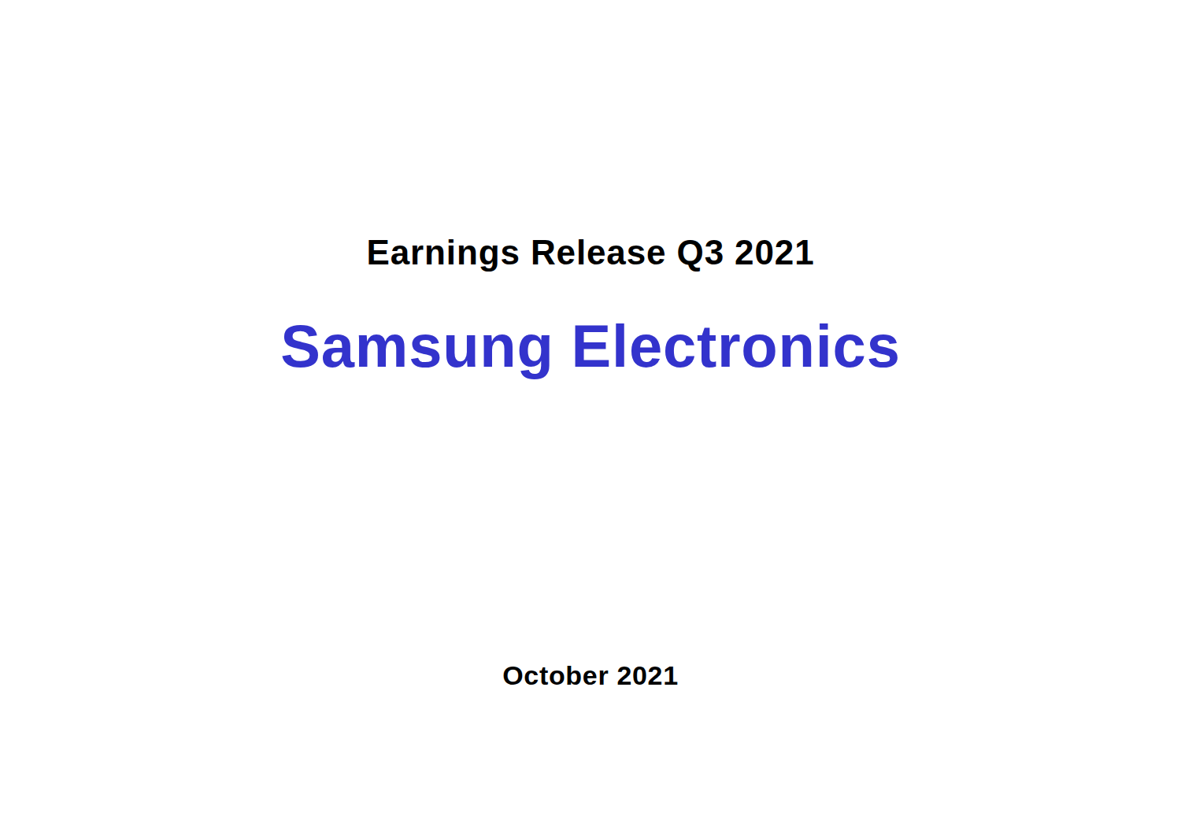Earnings Release Q3 2021
Samsung Electronics
October 2021